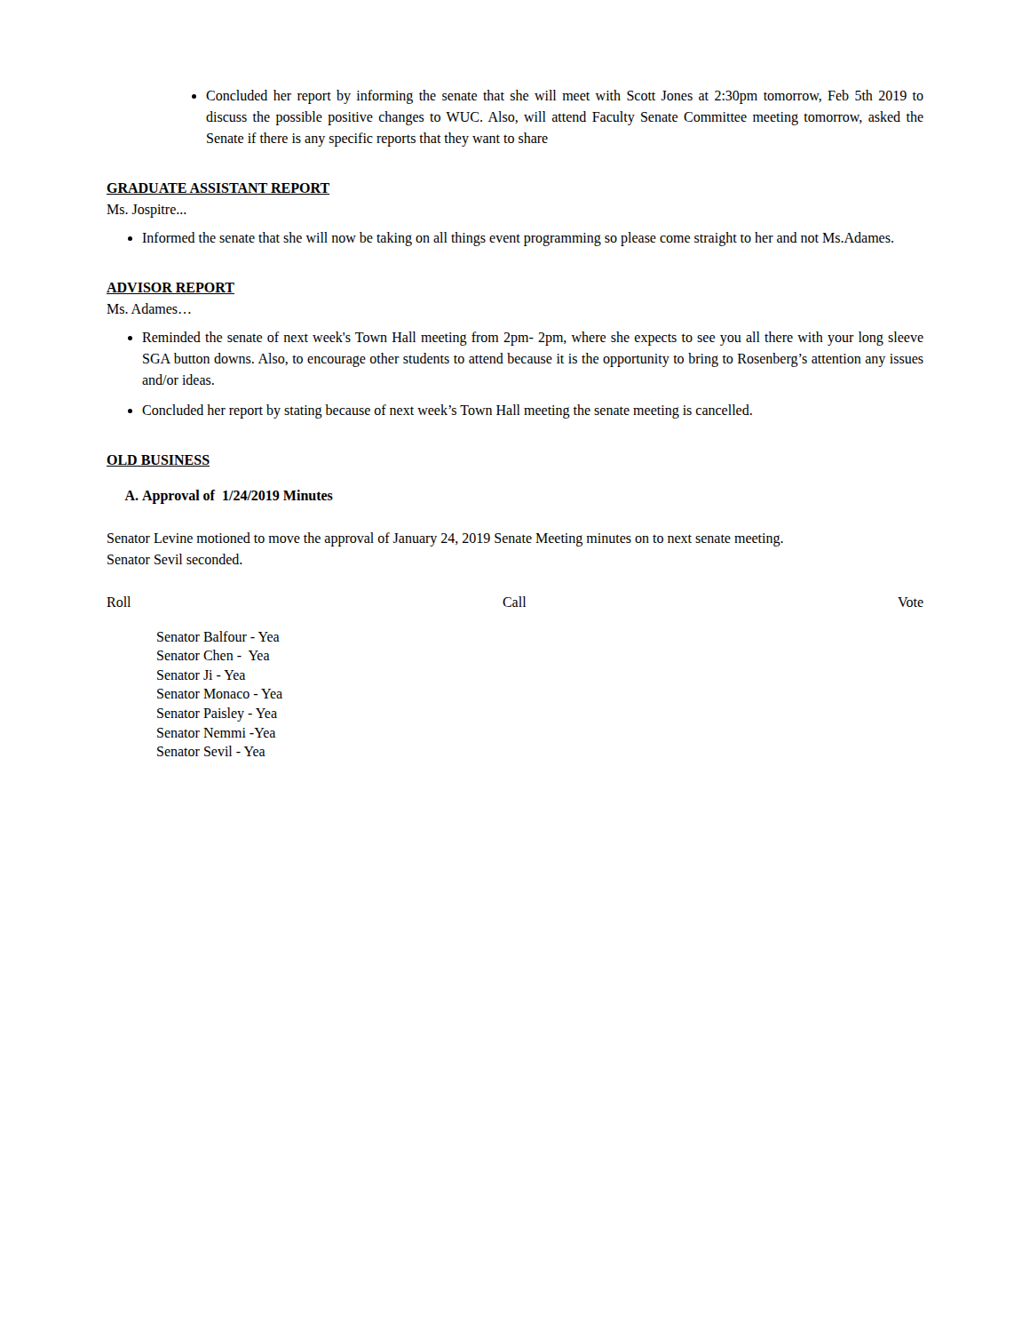Concluded her report by informing the senate that she will meet with Scott Jones at 2:30pm tomorrow, Feb 5th 2019 to discuss the possible positive changes to WUC. Also, will attend Faculty Senate Committee meeting tomorrow, asked the Senate if there is any specific reports that they want to share
Graduate Assistant Report
Ms. Jospitre...
Informed the senate that she will now be taking on all things event programming so please come straight to her and not Ms.Adames.
Advisor Report
Ms. Adames…
Reminded the senate of next week's Town Hall meeting from 2pm- 2pm, where she expects to see you all there with your long sleeve SGA button downs. Also, to encourage other students to attend because it is the opportunity to bring to Rosenberg’s attention any issues and/or ideas.
Concluded her report by stating because of next week’s Town Hall meeting the senate meeting is cancelled.
Old Business
Approval of 1/24/2019 Minutes
Senator Levine motioned to move the approval of January 24, 2019 Senate Meeting minutes on to next senate meeting.
Senator Sevil seconded.
Roll Call Vote
Senator Balfour - Yea
Senator Chen - Yea
Senator Ji - Yea
Senator Monaco - Yea
Senator Paisley - Yea
Senator Nemmi -Yea
Senator Sevil - Yea